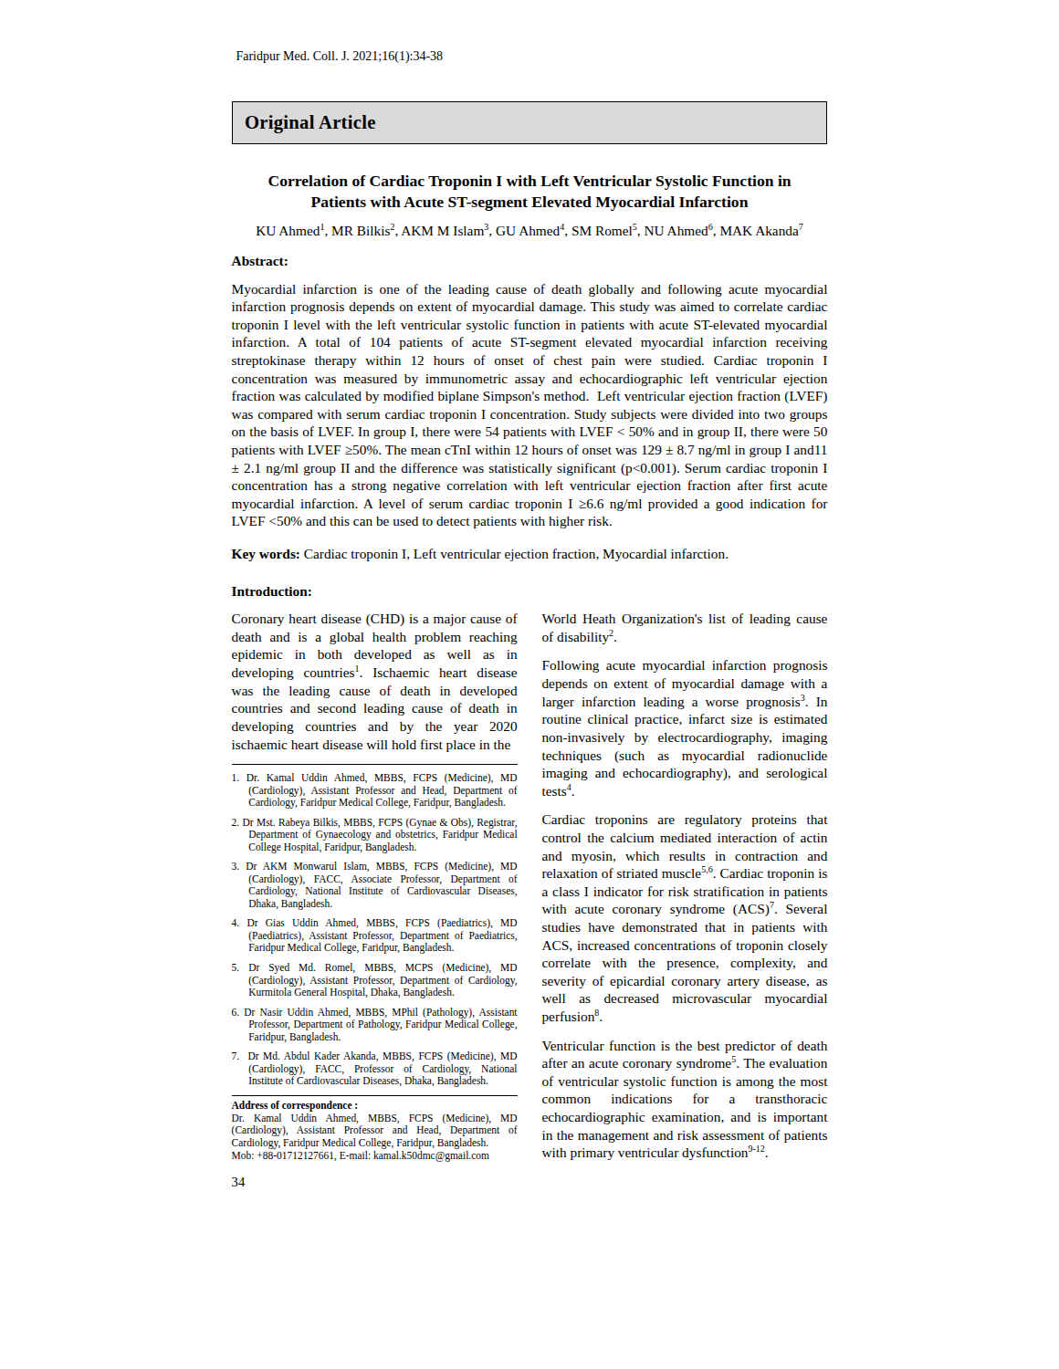Faridpur Med. Coll. J. 2021;16(1):34-38
Original Article
Correlation of Cardiac Troponin I with Left Ventricular Systolic Function in
Patients with Acute ST-segment Elevated Myocardial Infarction
KU Ahmed1, MR Bilkis2, AKM M Islam3, GU Ahmed4, SM Romel5, NU Ahmed6, MAK Akanda7
Abstract:
Myocardial infarction is one of the leading cause of death globally and following acute myocardial infarction prognosis depends on extent of myocardial damage. This study was aimed to correlate cardiac troponin I level with the left ventricular systolic function in patients with acute ST-elevated myocardial infarction. A total of 104 patients of acute ST-segment elevated myocardial infarction receiving streptokinase therapy within 12 hours of onset of chest pain were studied. Cardiac troponin I concentration was measured by immunometric assay and echocardiographic left ventricular ejection fraction was calculated by modified biplane Simpson's method. Left ventricular ejection fraction (LVEF) was compared with serum cardiac troponin I concentration. Study subjects were divided into two groups on the basis of LVEF. In group I, there were 54 patients with LVEF < 50% and in group II, there were 50 patients with LVEF ≥50%. The mean cTnI within 12 hours of onset was 129 ± 8.7 ng/ml in group I and11 ± 2.1 ng/ml group II and the difference was statistically significant (p<0.001). Serum cardiac troponin I concentration has a strong negative correlation with left ventricular ejection fraction after first acute myocardial infarction. A level of serum cardiac troponin I ≥6.6 ng/ml provided a good indication for LVEF <50% and this can be used to detect patients with higher risk.
Key words: Cardiac troponin I, Left ventricular ejection fraction, Myocardial infarction.
Introduction:
Coronary heart disease (CHD) is a major cause of death and is a global health problem reaching epidemic in both developed as well as in developing countries1. Ischaemic heart disease was the leading cause of death in developed countries and second leading cause of death in developing countries and by the year 2020 ischaemic heart disease will hold first place in the
1. Dr. Kamal Uddin Ahmed, MBBS, FCPS (Medicine), MD (Cardiology), Assistant Professor and Head, Department of Cardiology, Faridpur Medical College, Faridpur, Bangladesh.
2. Dr Mst. Rabeya Bilkis, MBBS, FCPS (Gynae & Obs), Registrar, Department of Gynaecology and obstetrics, Faridpur Medical College Hospital, Faridpur, Bangladesh.
3. Dr AKM Monwarul Islam, MBBS, FCPS (Medicine), MD (Cardiology), FACC, Associate Professor, Department of Cardiology, National Institute of Cardiovascular Diseases, Dhaka, Bangladesh.
4. Dr Gias Uddin Ahmed, MBBS, FCPS (Paediatrics), MD (Paediatrics), Assistant Professor, Department of Paediatrics, Faridpur Medical College, Faridpur, Bangladesh.
5. Dr Syed Md. Romel, MBBS, MCPS (Medicine), MD (Cardiology), Assistant Professor, Department of Cardiology, Kurmitola General Hospital, Dhaka, Bangladesh.
6. Dr Nasir Uddin Ahmed, MBBS, MPhil (Pathology), Assistant Professor, Department of Pathology, Faridpur Medical College, Faridpur, Bangladesh.
7. Dr Md. Abdul Kader Akanda, MBBS, FCPS (Medicine), MD (Cardiology), FACC, Professor of Cardiology, National Institute of Cardiovascular Diseases, Dhaka, Bangladesh.
Address of correspondence :
Dr. Kamal Uddin Ahmed, MBBS, FCPS (Medicine), MD (Cardiology), Assistant Professor and Head, Department of Cardiology, Faridpur Medical College, Faridpur, Bangladesh.
Mob: +88-01712127661, E-mail: kamal.k50dmc@gmail.com
34
World Heath Organization's list of leading cause of disability2.
Following acute myocardial infarction prognosis depends on extent of myocardial damage with a larger infarction leading a worse prognosis3. In routine clinical practice, infarct size is estimated non-invasively by electrocardiography, imaging techniques (such as myocardial radionuclide imaging and echocardiography), and serological tests4.
Cardiac troponins are regulatory proteins that control the calcium mediated interaction of actin and myosin, which results in contraction and relaxation of striated muscle5,6. Cardiac troponin is a class I indicator for risk stratification in patients with acute coronary syndrome (ACS)7. Several studies have demonstrated that in patients with ACS, increased concentrations of troponin closely correlate with the presence, complexity, and severity of epicardial coronary artery disease, as well as decreased microvascular myocardial perfusion8.
Ventricular function is the best predictor of death after an acute coronary syndrome5. The evaluation of ventricular systolic function is among the most common indications for a transthoracic echocardiographic examination, and is important in the management and risk assessment of patients with primary ventricular dysfunction9-12.